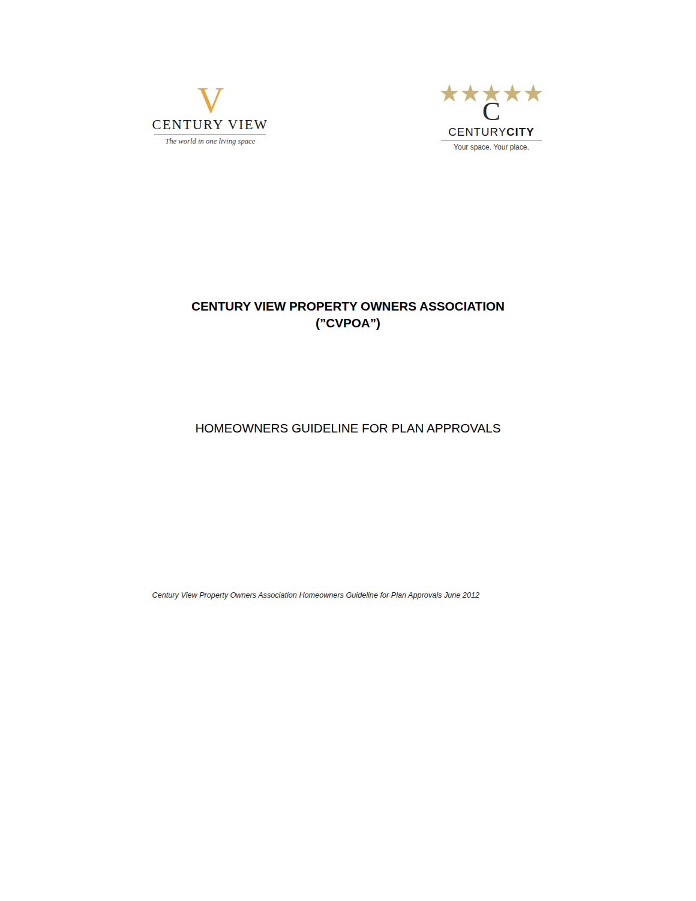V
CENTURY VIEW
The world in one living space
★★★★★
C
CENTURY CITY
Your space. Your place.
CENTURY VIEW PROPERTY OWNERS ASSOCIATION
(”CVPOA”)
HOMEOWNERS GUIDELINE FOR PLAN APPROVALS
Century View Property Owners Association Homeowners Guideline for Plan Approvals June 2012